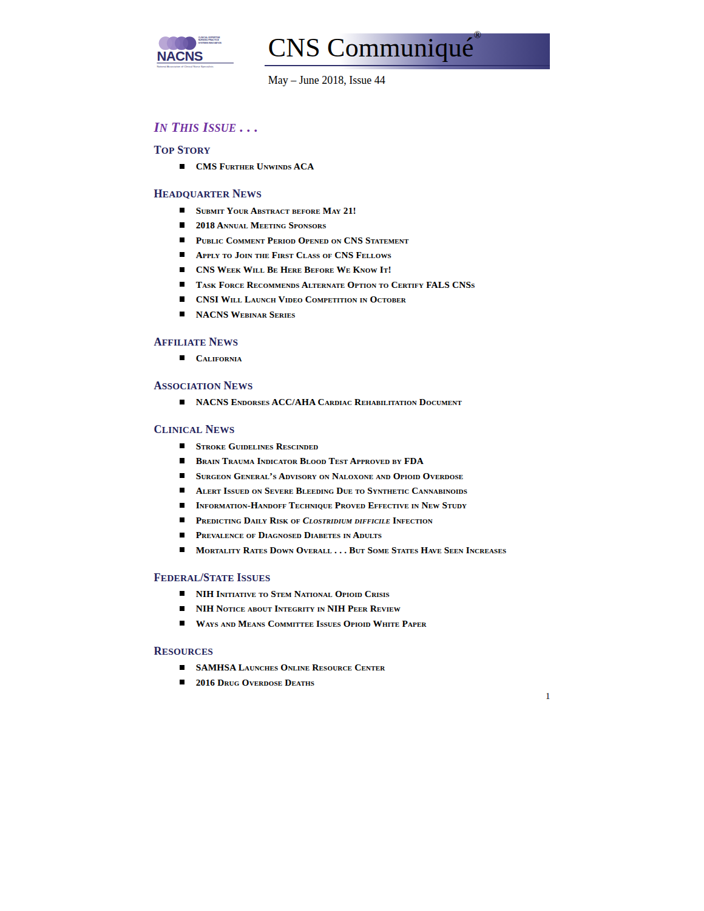CLINICAL EXPERTISE NURSING PRACTICE SYSTEMS INNOVATION NACNS National Association of Clinical Nurse Specialists
CNS Communiqué®
May – June 2018, Issue 44
IN THIS ISSUE . . .
TOP STORY
CMS Further Unwinds ACA
HEADQUARTER NEWS
Submit Your Abstract before May 21!
2018 Annual Meeting Sponsors
Public Comment Period Opened on CNS Statement
Apply to Join the First Class of CNS Fellows
CNS Week Will Be Here Before We Know It!
Task Force Recommends Alternate Option to Certify FALS CNSs
CNSI Will Launch Video Competition in October
NACNS Webinar Series
AFFILIATE NEWS
California
ASSOCIATION NEWS
NACNS Endorses ACC/AHA Cardiac Rehabilitation Document
CLINICAL NEWS
Stroke Guidelines Rescinded
Brain Trauma Indicator Blood Test Approved by FDA
Surgeon General’s Advisory on Naloxone and Opioid Overdose
Alert Issued on Severe Bleeding Due to Synthetic Cannabinoids
Information-Handoff Technique Proved Effective in New Study
Predicting Daily Risk of Clostridium difficile Infection
Prevalence of Diagnosed Diabetes in Adults
Mortality Rates Down Overall . . . But Some States Have Seen Increases
FEDERAL/STATE ISSUES
NIH Initiative to Stem National Opioid Crisis
NIH Notice about Integrity in NIH Peer Review
Ways and Means Committee Issues Opioid White Paper
RESOURCES
SAMHSA Launches Online Resource Center
2016 Drug Overdose Deaths
1